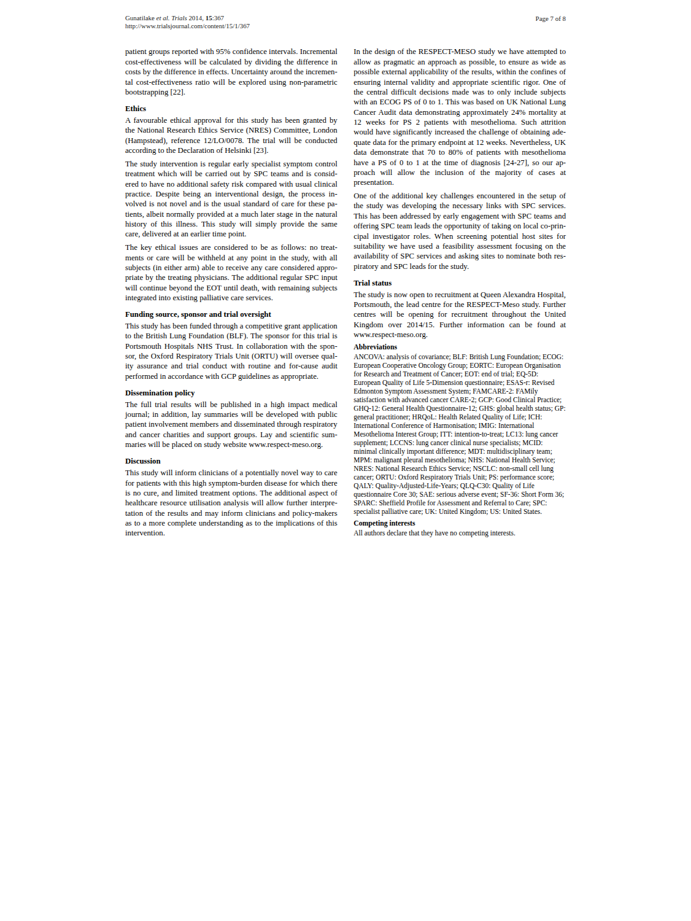Gunatilake et al. Trials 2014, 15:367
http://www.trialsjournal.com/content/15/1/367
Page 7 of 8
patient groups reported with 95% confidence intervals. Incremental cost-effectiveness will be calculated by dividing the difference in costs by the difference in effects. Uncertainty around the incremental cost-effectiveness ratio will be explored using non-parametric bootstrapping [22].
Ethics
A favourable ethical approval for this study has been granted by the National Research Ethics Service (NRES) Committee, London (Hampstead), reference 12/LO/0078. The trial will be conducted according to the Declaration of Helsinki [23].
The study intervention is regular early specialist symptom control treatment which will be carried out by SPC teams and is considered to have no additional safety risk compared with usual clinical practice. Despite being an interventional design, the process involved is not novel and is the usual standard of care for these patients, albeit normally provided at a much later stage in the natural history of this illness. This study will simply provide the same care, delivered at an earlier time point.
The key ethical issues are considered to be as follows: no treatments or care will be withheld at any point in the study, with all subjects (in either arm) able to receive any care considered appropriate by the treating physicians. The additional regular SPC input will continue beyond the EOT until death, with remaining subjects integrated into existing palliative care services.
Funding source, sponsor and trial oversight
This study has been funded through a competitive grant application to the British Lung Foundation (BLF). The sponsor for this trial is Portsmouth Hospitals NHS Trust. In collaboration with the sponsor, the Oxford Respiratory Trials Unit (ORTU) will oversee quality assurance and trial conduct with routine and for-cause audit performed in accordance with GCP guidelines as appropriate.
Dissemination policy
The full trial results will be published in a high impact medical journal; in addition, lay summaries will be developed with public patient involvement members and disseminated through respiratory and cancer charities and support groups. Lay and scientific summaries will be placed on study website www.respect-meso.org.
Discussion
This study will inform clinicians of a potentially novel way to care for patients with this high symptom-burden disease for which there is no cure, and limited treatment options. The additional aspect of healthcare resource utilisation analysis will allow further interpretation of the results and may inform clinicians and policy-makers as to a more complete understanding as to the implications of this intervention.
In the design of the RESPECT-MESO study we have attempted to allow as pragmatic an approach as possible, to ensure as wide as possible external applicability of the results, within the confines of ensuring internal validity and appropriate scientific rigor. One of the central difficult decisions made was to only include subjects with an ECOG PS of 0 to 1. This was based on UK National Lung Cancer Audit data demonstrating approximately 24% mortality at 12 weeks for PS 2 patients with mesothelioma. Such attrition would have significantly increased the challenge of obtaining adequate data for the primary endpoint at 12 weeks. Nevertheless, UK data demonstrate that 70 to 80% of patients with mesothelioma have a PS of 0 to 1 at the time of diagnosis [24-27], so our approach will allow the inclusion of the majority of cases at presentation.
One of the additional key challenges encountered in the setup of the study was developing the necessary links with SPC services. This has been addressed by early engagement with SPC teams and offering SPC team leads the opportunity of taking on local co-principal investigator roles. When screening potential host sites for suitability we have used a feasibility assessment focusing on the availability of SPC services and asking sites to nominate both respiratory and SPC leads for the study.
Trial status
The study is now open to recruitment at Queen Alexandra Hospital, Portsmouth, the lead centre for the RESPECT-Meso study. Further centres will be opening for recruitment throughout the United Kingdom over 2014/15. Further information can be found at www.respect-meso.org.
Abbreviations
ANCOVA: analysis of covariance; BLF: British Lung Foundation; ECOG: European Cooperative Oncology Group; EORTC: European Organisation for Research and Treatment of Cancer; EOT: end of trial; EQ-5D: European Quality of Life 5-Dimension questionnaire; ESAS-r: Revised Edmonton Symptom Assessment System; FAMCARE-2: FAMily satisfaction with advanced cancer CARE-2; GCP: Good Clinical Practice; GHQ-12: General Health Questionnaire-12; GHS: global health status; GP: general practitioner; HRQoL: Health Related Quality of Life; ICH: International Conference of Harmonisation; IMIG: International Mesothelioma Interest Group; ITT: intention-to-treat; LC13: lung cancer supplement; LCCNS: lung cancer clinical nurse specialists; MCID: minimal clinically important difference; MDT: multidisciplinary team; MPM: malignant pleural mesothelioma; NHS: National Health Service; NRES: National Research Ethics Service; NSCLC: non-small cell lung cancer; ORTU: Oxford Respiratory Trials Unit; PS: performance score; QALY: Quality-Adjusted-Life-Years; QLQ-C30: Quality of Life questionnaire Core 30; SAE: serious adverse event; SF-36: Short Form 36; SPARC: Sheffield Profile for Assessment and Referral to Care; SPC: specialist palliative care; UK: United Kingdom; US: United States.
Competing interests
All authors declare that they have no competing interests.